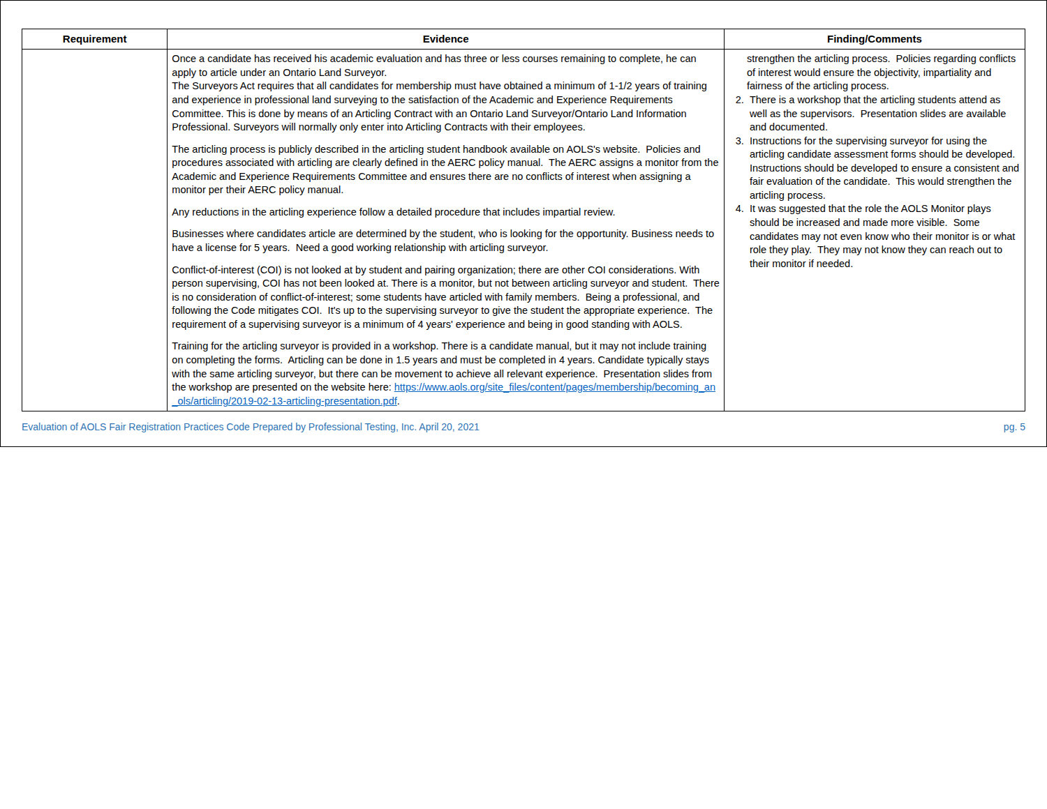| Requirement | Evidence | Finding/Comments |
| --- | --- | --- |
| | Once a candidate has received his academic evaluation and has three or less courses remaining to complete, he can apply to article under an Ontario Land Surveyor. The Surveyors Act requires that all candidates for membership must have obtained a minimum of 1-1/2 years of training and experience in professional land surveying to the satisfaction of the Academic and Experience Requirements Committee. This is done by means of an Articling Contract with an Ontario Land Surveyor/Ontario Land Information Professional. Surveyors will normally only enter into Articling Contracts with their employees. The articling process is publicly described in the articling student handbook available on AOLS's website. Policies and procedures associated with articling are clearly defined in the AERC policy manual. The AERC assigns a monitor from the Academic and Experience Requirements Committee and ensures there are no conflicts of interest when assigning a monitor per their AERC policy manual. Any reductions in the articling experience follow a detailed procedure that includes impartial review. Businesses where candidates article are determined by the student, who is looking for the opportunity. Business needs to have a license for 5 years. Need a good working relationship with articling surveyor. Conflict-of-interest (COI) is not looked at by student and pairing organization; there are other COI considerations. With person supervising, COI has not been looked at. There is a monitor, but not between articling surveyor and student. There is no consideration of conflict-of-interest; some students have articled with family members. Being a professional, and following the Code mitigates COI. It's up to the supervising surveyor to give the student the appropriate experience. The requirement of a supervising surveyor is a minimum of 4 years' experience and being in good standing with AOLS. Training for the articling surveyor is provided in a workshop. There is a candidate manual, but it may not include training on completing the forms. Articling can be done in 1.5 years and must be completed in 4 years. Candidate typically stays with the same articling surveyor, but there can be movement to achieve all relevant experience. Presentation slides from the workshop are presented on the website here: https://www.aols.org/site_files/content/pages/membership/becoming_an_ols/articling/2019-02-13-articling-presentation.pdf . | strengthen the articling process. Policies regarding conflicts of interest would ensure the objectivity, impartiality and fairness of the articling process. There is a workshop that the articling students attend as well as the supervisors. Presentation slides are available and documented. Instructions for the supervising surveyor for using the articling candidate assessment forms should be developed. Instructions should be developed to ensure a consistent and fair evaluation of the candidate. This would strengthen the articling process. It was suggested that the role the AOLS Monitor plays should be increased and made more visible. Some candidates may not even know who their monitor is or what role they play. They may not know they can reach out to their monitor if needed. |
Evaluation of AOLS Fair Registration Practices Code Prepared by Professional Testing, Inc. April 20, 2021
pg. 5